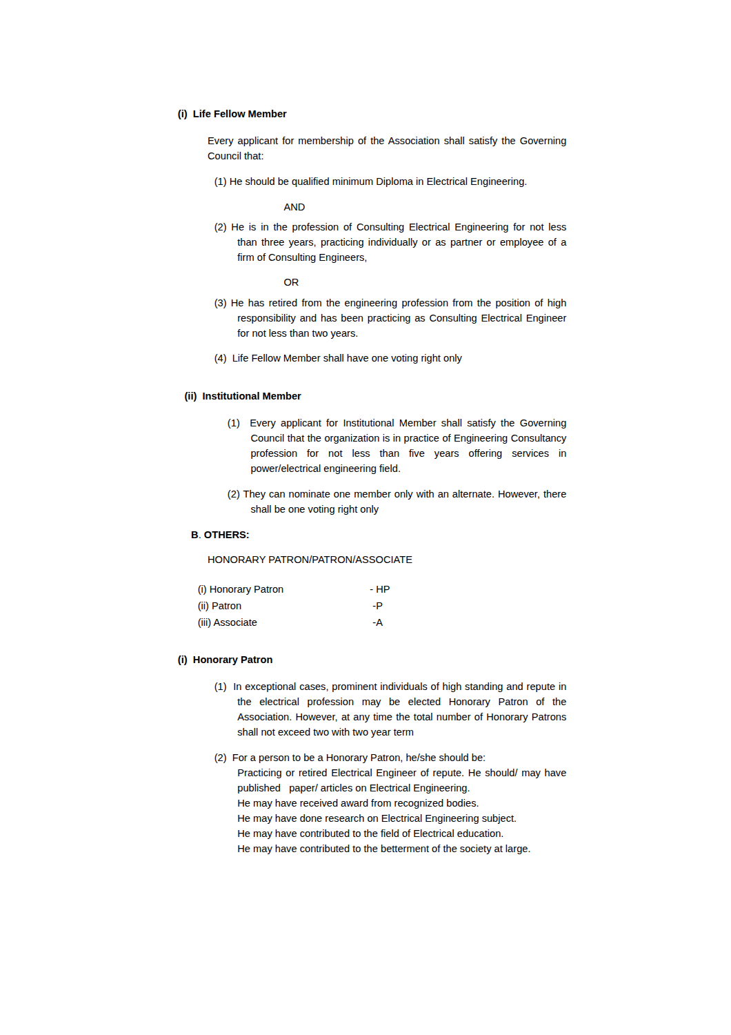(i) Life Fellow Member
Every applicant for membership of the Association shall satisfy the Governing Council that:
(1) He should be qualified minimum Diploma in Electrical Engineering.
AND
(2) He is in the profession of Consulting Electrical Engineering for not less than three years, practicing individually or as partner or employee of a firm of Consulting Engineers,
OR
(3) He has retired from the engineering profession from the position of high responsibility and has been practicing as Consulting Electrical Engineer for not less than two years.
(4) Life Fellow Member shall have one voting right only
(ii) Institutional Member
(1) Every applicant for Institutional Member shall satisfy the Governing Council that the organization is in practice of Engineering Consultancy profession for not less than five years offering services in power/electrical engineering field.
(2) They can nominate one member only with an alternate. However, there shall be one voting right only
B. OTHERS:
HONORARY PATRON/PATRON/ASSOCIATE
| (i) Honorary Patron | - HP |
| (ii) Patron | -P |
| (iii) Associate | -A |
(i) Honorary Patron
(1) In exceptional cases, prominent individuals of high standing and repute in the electrical profession may be elected Honorary Patron of the Association. However, at any time the total number of Honorary Patrons shall not exceed two with two year term
(2) For a person to be a Honorary Patron, he/she should be:
Practicing or retired Electrical Engineer of repute. He should/ may have published paper/ articles on Electrical Engineering.
He may have received award from recognized bodies.
He may have done research on Electrical Engineering subject.
He may have contributed to the field of Electrical education.
He may have contributed to the betterment of the society at large.